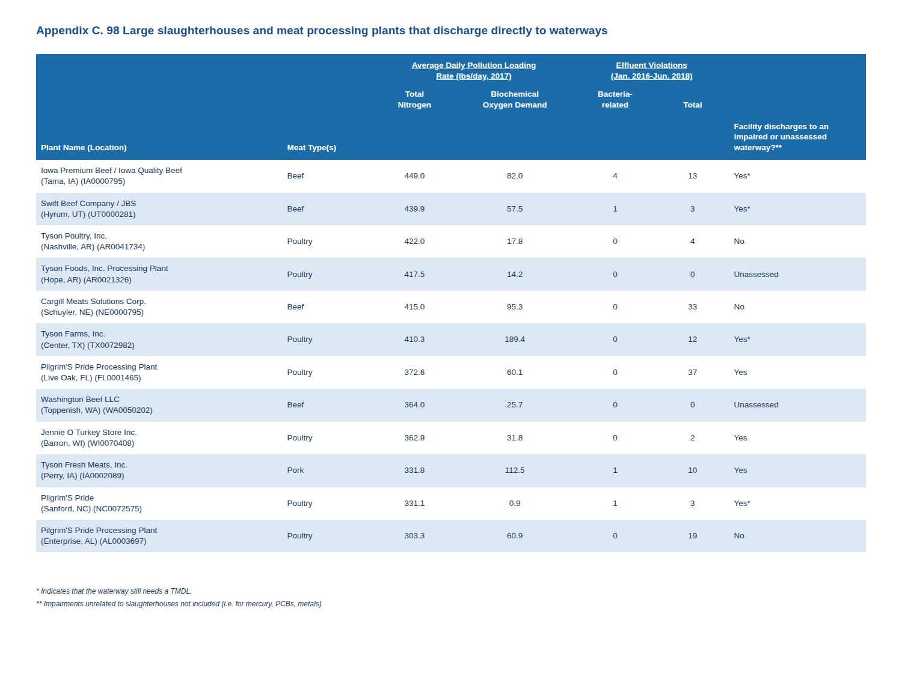Appendix C. 98 Large slaughterhouses and meat processing plants that discharge directly to waterways
| | | Average Daily Pollution Loading Rate (lbs/day, 2017) | Effluent Violations (Jan. 2016-Jun. 2018) | |
| --- | --- | --- | --- | --- |
| Total Nitrogen | Biochemical Oxygen Demand | Bacteria- related | Total |
| Plant Name (Location) | Meat Type(s) | | | | | Facility discharges to an impaired or unassessed waterway?** |
| Iowa Premium Beef / Iowa Quality Beef (Tama, IA) (IA0000795) | Beef | 449.0 | 82.0 | 4 | 13 | Yes* |
| Swift Beef Company / JBS (Hyrum, UT) (UT0000281) | Beef | 439.9 | 57.5 | 1 | 3 | Yes* |
| Tyson Poultry, Inc. (Nashville, AR) (AR0041734) | Poultry | 422.0 | 17.8 | 0 | 4 | No |
| Tyson Foods, Inc. Processing Plant (Hope, AR) (AR0021326) | Poultry | 417.5 | 14.2 | 0 | 0 | Unassessed |
| Cargill Meats Solutions Corp. (Schuyler, NE) (NE0000795) | Beef | 415.0 | 95.3 | 0 | 33 | No |
| Tyson Farms, Inc. (Center, TX) (TX0072982) | Poultry | 410.3 | 189.4 | 0 | 12 | Yes* |
| Pilgrim'S Pride Processing Plant (Live Oak, FL) (FL0001465) | Poultry | 372.6 | 60.1 | 0 | 37 | Yes |
| Washington Beef LLC (Toppenish, WA) (WA0050202) | Beef | 364.0 | 25.7 | 0 | 0 | Unassessed |
| Jennie O Turkey Store Inc. (Barron, WI) (WI0070408) | Poultry | 362.9 | 31.8 | 0 | 2 | Yes |
| Tyson Fresh Meats, Inc. (Perry, IA) (IA0002089) | Pork | 331.8 | 112.5 | 1 | 10 | Yes |
| Pilgrim'S Pride (Sanford, NC) (NC0072575) | Poultry | 331.1 | 0.9 | 1 | 3 | Yes* |
| Pilgrim'S Pride Processing Plant (Enterprise, AL) (AL0003697) | Poultry | 303.3 | 60.9 | 0 | 19 | No |
* Indicates that the waterway still needs a TMDL.
** Impairments unrelated to slaughterhouses not included (i.e. for mercury, PCBs, metals)